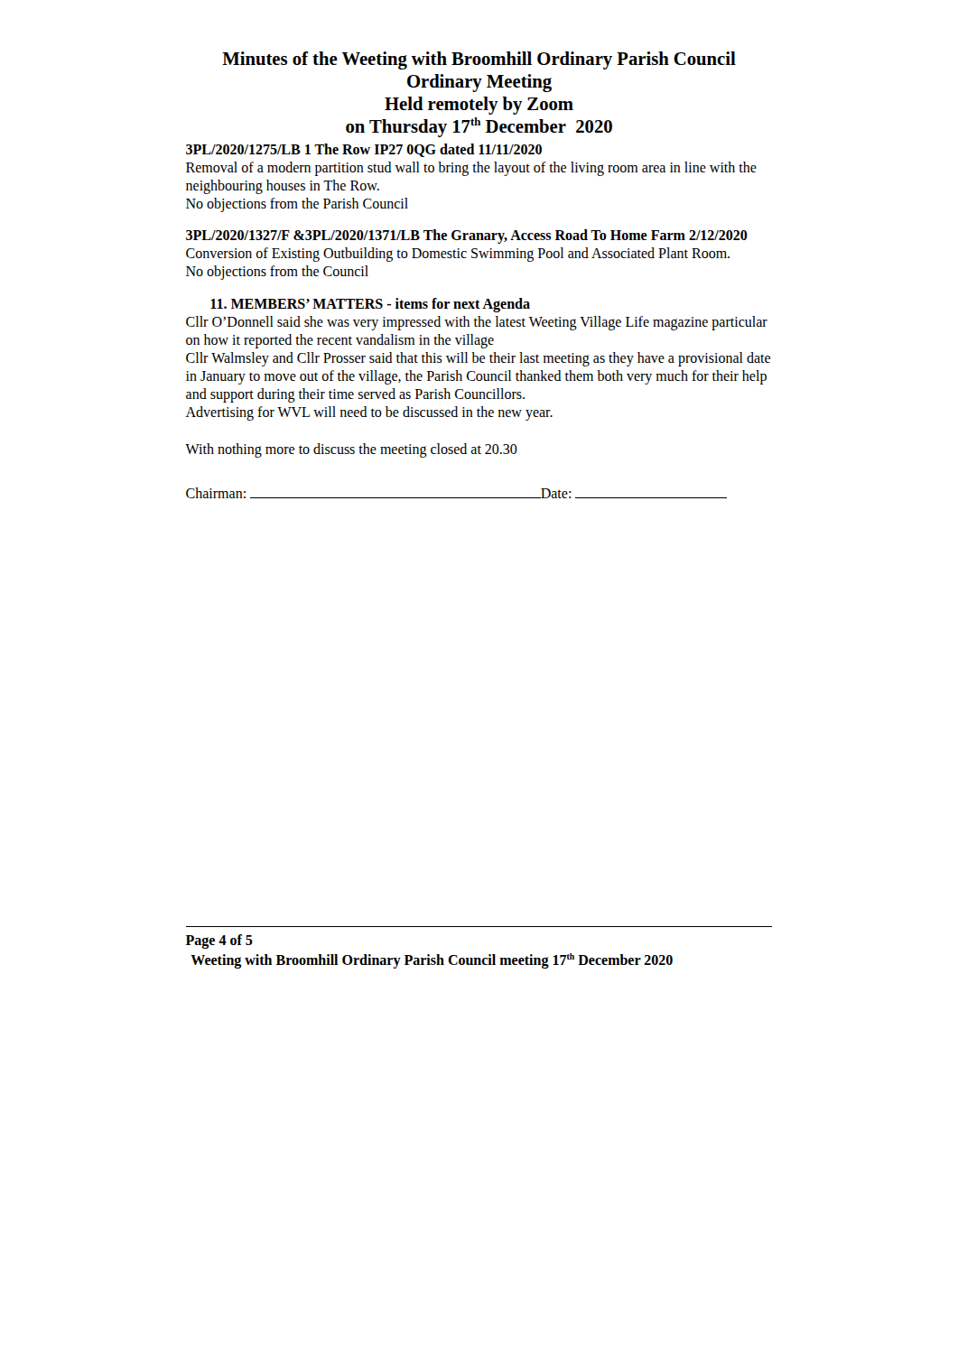Minutes of the Weeting with Broomhill Ordinary Parish Council Ordinary Meeting Held remotely by Zoom on Thursday 17th December 2020
3PL/2020/1275/LB 1 The Row IP27 0QG dated 11/11/2020
Removal of a modern partition stud wall to bring the layout of the living room area in line with the
neighbouring houses in The Row.
No objections from the Parish Council
3PL/2020/1327/F &3PL/2020/1371/LB The Granary, Access Road To Home Farm 2/12/2020
Conversion of Existing Outbuilding to Domestic Swimming Pool and Associated Plant Room.
No objections from the Council
MEMBERS’ MATTERS - items for next Agenda
Cllr O’Donnell said she was very impressed with the latest Weeting Village Life magazine particular
on how it reported the recent vandalism in the village
Cllr Walmsley and Cllr Prosser said that this will be their last meeting as they have a provisional date
in January to move out of the village, the Parish Council thanked them both very much for their help
and support during their time served as Parish Councillors.
Advertising for WVL will need to be discussed in the new year.
With nothing more to discuss the meeting closed at 20.30
Chairman: Date:
Page 4 of 5 Weeting with Broomhill Ordinary Parish Council meeting 17th December 2020